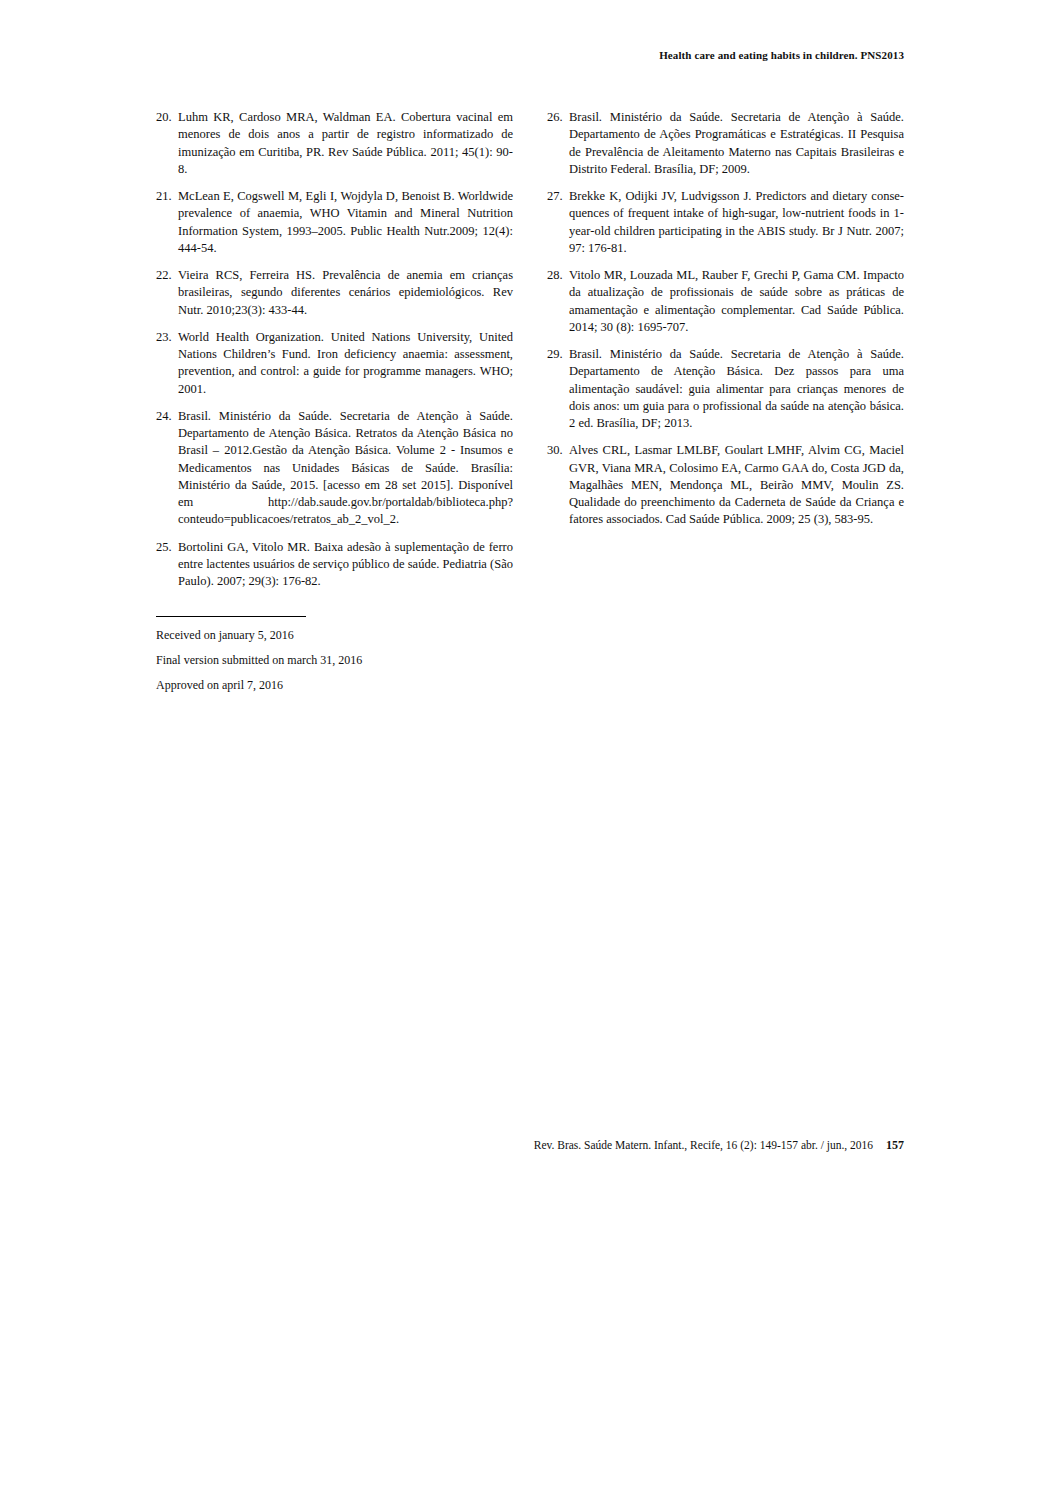Health care and eating habits in children. PNS2013
Luhm KR, Cardoso MRA, Waldman EA. Cobertura vacinal em menores de dois anos a partir de registro informatizado de imunização em Curitiba, PR. Rev Saúde Pública. 2011; 45(1): 90-8.
McLean E, Cogswell M, Egli I, Wojdyla D, Benoist B. Worldwide prevalence of anaemia, WHO Vitamin and Mineral Nutrition Information System, 1993–2005. Public Health Nutr.2009; 12(4): 444-54.
Vieira RCS, Ferreira HS. Prevalência de anemia em crianças brasileiras, segundo diferentes cenários epidemiológicos. Rev Nutr. 2010;23(3): 433-44.
World Health Organization. United Nations University, United Nations Children’s Fund. Iron deficiency anaemia: assessment, prevention, and control: a guide for programme managers. WHO; 2001.
Brasil. Ministério da Saúde. Secretaria de Atenção à Saúde. Departamento de Atenção Básica. Retratos da Atenção Básica no Brasil – 2012.Gestão da Atenção Básica. Volume 2 - Insumos e Medicamentos nas Unidades Básicas de Saúde. Brasília: Ministério da Saúde, 2015. [acesso em 28 set 2015]. Disponível em http://dab.saude.gov.br/portaldab/biblioteca.php?conteudo=publicacoes/retratos_ab_2_vol_2.
Bortolini GA, Vitolo MR. Baixa adesão à suplementação de ferro entre lactentes usuários de serviço público de saúde. Pediatria (São Paulo). 2007; 29(3): 176-82.
Brasil. Ministério da Saúde. Secretaria de Atenção à Saúde. Departamento de Ações Programáticas e Estratégicas. II Pesquisa de Prevalência de Aleitamento Materno nas Capitais Brasileiras e Distrito Federal. Brasília, DF; 2009.
Brekke K, Odijki JV, Ludvigsson J. Predictors and dietary consequences of frequent intake of high-sugar, low-nutrient foods in 1-year-old children participating in the ABIS study. Br J Nutr. 2007; 97: 176-81.
Vitolo MR, Louzada ML, Rauber F, Grechi P, Gama CM. Impacto da atualização de profissionais de saúde sobre as práticas de amamentação e alimentação complementar. Cad Saúde Pública. 2014; 30 (8): 1695-707.
Brasil. Ministério da Saúde. Secretaria de Atenção à Saúde. Departamento de Atenção Básica. Dez passos para uma alimentação saudável: guia alimentar para crianças menores de dois anos: um guia para o profissional da saúde na atenção básica. 2 ed. Brasília, DF; 2013.
Alves CRL, Lasmar LMLBF, Goulart LMHF, Alvim CG, Maciel GVR, Viana MRA, Colosimo EA, Carmo GAA do, Costa JGD da, Magalhães MEN, Mendonça ML, Beirão MMV, Moulin ZS. Qualidade do preenchimento da Caderneta de Saúde da Criança e fatores associados. Cad Saúde Pública. 2009; 25 (3), 583-95.
Received on january 5, 2016
Final version submitted on march 31, 2016
Approved on april 7, 2016
Rev. Bras. Saúde Matern. Infant., Recife, 16 (2): 149-157 abr. / jun., 2016 157